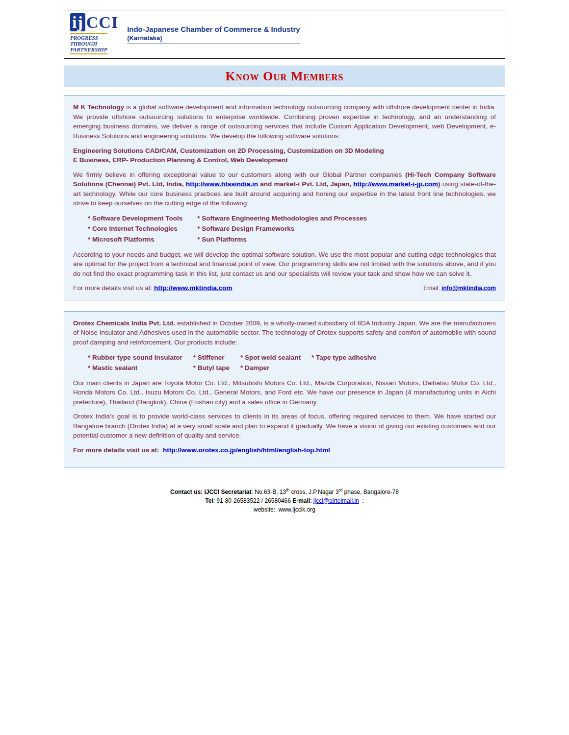ij CCI
PROGRESS
THROUGH
PARTNERSHIP
Indo-Japanese Chamber of Commerce & Industry
(Karnataka)
Know Our Members
M K Technology is a global software development and information technology outsourcing company with offshore development center in India. We provide offshore outsourcing solutions to enterprise worldwide. Combining proven expertise in technology, and an understanding of emerging business domains, we deliver a range of outsourcing services that include Custom Application Development, web Development, e-Business Solutions and engineering solutions. We develop the following software solutions:
Engineering Solutions CAD/CAM, Customization on 2D Processing, Customization on 3D Modeling
E Business, ERP- Production Planning & Control, Web Development
We firmly believe in offering exceptional value to our customers along with our Global Partner companies (Hi-Tech Company Software Solutions (Chennai) Pvt. Ltd, India, http://www.htssindia.in and market-i Pvt. Ltd, Japan, http://www.market-i-jp.com) using state-of-the-art technology. While our core business practices are built around acquiring and honing our expertise in the latest front line technologies, we strive to keep ourselves on the cutting edge of the following:
| * Software Development Tools | * Software Engineering Methodologies and Processes |
| * Core Internet Technologies | * Software Design Frameworks |
| * Microsoft Platforms | * Sun Platforms |
According to your needs and budget, we will develop the optimal software solution. We use the most popular and cutting edge technologies that are optimal for the project from a technical and financial point of view. Our programming skills are not limited with the solutions above, and if you do not find the exact programming task in this list, just contact us and our specialists will review your task and show how we can solve it.
For more details visit us at: http://www.mktindia.com
Email: info@mktindia.com
Orotex Chemicals India Pvt. Ltd. established in October 2009, is a wholly-owned subsidiary of IIDA Industry Japan. We are the manufacturers of Noise Insulator and Adhesives used in the automobile sector. The technology of Orotex supports safety and comfort of automobile with sound proof damping and reinforcement. Our products include:
| * Rubber type sound insulator | * Stiffener | * Spot weld sealant | * Tape type adhesive |
| * Mastic sealant | * Butyl tape | * Damper | |
Our main clients in Japan are Toyota Motor Co. Ltd., Mitsubishi Motors Co. Ltd., Mazda Corporation, Nissan Motors, Daihatsu Motor Co. Ltd., Honda Motors Co. Ltd., Isuzu Motors Co. Ltd., General Motors, and Ford etc. We have our presence in Japan (4 manufacturing units in Aichi prefecture), Thailand (Bangkok), China (Foshan city) and a sales office in Germany.
Orotex India’s goal is to provide world-class services to clients in its areas of focus, offering required services to them. We have started our Bangalore branch (Orotex India) at a very small scale and plan to expand it gradually. We have a vision of giving our existing customers and our potential customer a new definition of quality and service.
For more details visit us at: http://www.orotex.co.jp/english/html/english-top.html
Contact us: IJCCI Secretariat: No.63-B, 13th cross, J.P.Nagar 3rd phase, Bangalore-78
Tel: 91-80-26583522 / 26580466 E-mail: ijcci@airtelmail.in :
website: www.ijccik.org